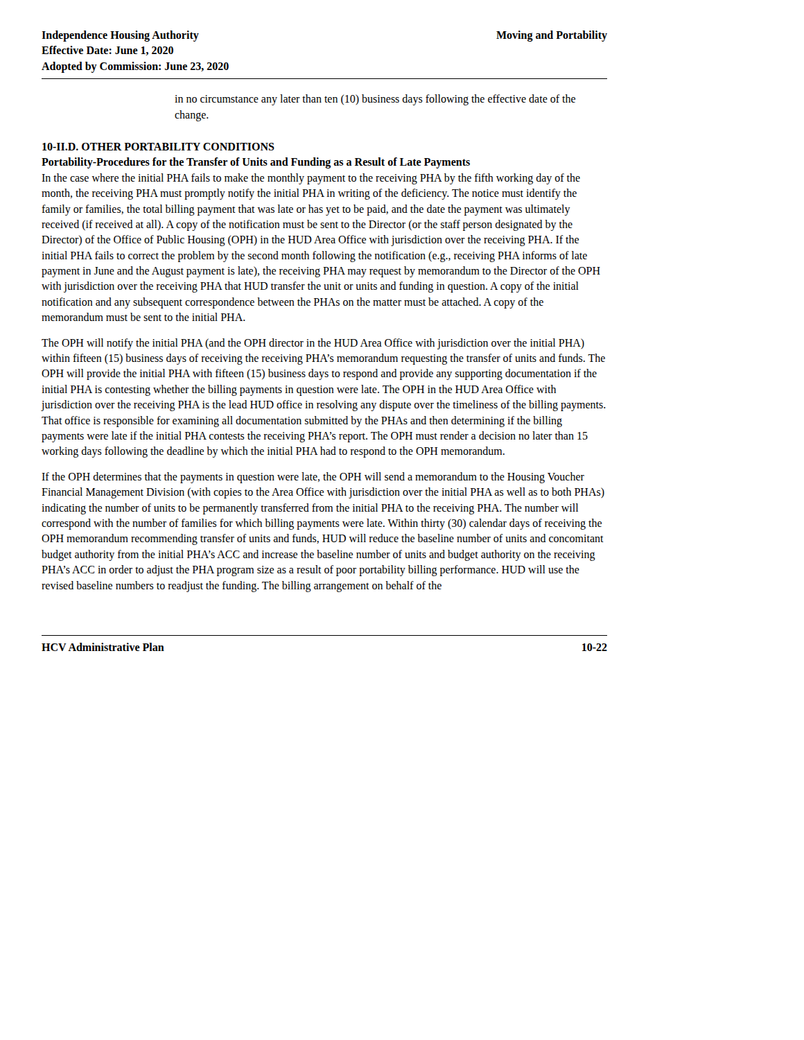Independence Housing Authority
Effective Date: June 1, 2020
Adopted by Commission: June 23, 2020
Moving and Portability
in no circumstance any later than ten (10) business days following the effective date of the change.
10-II.D. Other Portability Conditions
Portability-Procedures for the Transfer of Units and Funding as a Result of Late Payments
In the case where the initial PHA fails to make the monthly payment to the receiving PHA by the fifth working day of the month, the receiving PHA must promptly notify the initial PHA in writing of the deficiency. The notice must identify the family or families, the total billing payment that was late or has yet to be paid, and the date the payment was ultimately received (if received at all). A copy of the notification must be sent to the Director (or the staff person designated by the Director) of the Office of Public Housing (OPH) in the HUD Area Office with jurisdiction over the receiving PHA. If the initial PHA fails to correct the problem by the second month following the notification (e.g., receiving PHA informs of late payment in June and the August payment is late), the receiving PHA may request by memorandum to the Director of the OPH with jurisdiction over the receiving PHA that HUD transfer the unit or units and funding in question. A copy of the initial notification and any subsequent correspondence between the PHAs on the matter must be attached. A copy of the memorandum must be sent to the initial PHA.
The OPH will notify the initial PHA (and the OPH director in the HUD Area Office with jurisdiction over the initial PHA) within fifteen (15) business days of receiving the receiving PHA’s memorandum requesting the transfer of units and funds. The OPH will provide the initial PHA with fifteen (15) business days to respond and provide any supporting documentation if the initial PHA is contesting whether the billing payments in question were late. The OPH in the HUD Area Office with jurisdiction over the receiving PHA is the lead HUD office in resolving any dispute over the timeliness of the billing payments. That office is responsible for examining all documentation submitted by the PHAs and then determining if the billing payments were late if the initial PHA contests the receiving PHA’s report. The OPH must render a decision no later than 15 working days following the deadline by which the initial PHA had to respond to the OPH memorandum.
If the OPH determines that the payments in question were late, the OPH will send a memorandum to the Housing Voucher Financial Management Division (with copies to the Area Office with jurisdiction over the initial PHA as well as to both PHAs) indicating the number of units to be permanently transferred from the initial PHA to the receiving PHA. The number will correspond with the number of families for which billing payments were late. Within thirty (30) calendar days of receiving the OPH memorandum recommending transfer of units and funds, HUD will reduce the baseline number of units and concomitant budget authority from the initial PHA’s ACC and increase the baseline number of units and budget authority on the receiving PHA’s ACC in order to adjust the PHA program size as a result of poor portability billing performance. HUD will use the revised baseline numbers to readjust the funding. The billing arrangement on behalf of the
HCV Administrative Plan 10-22